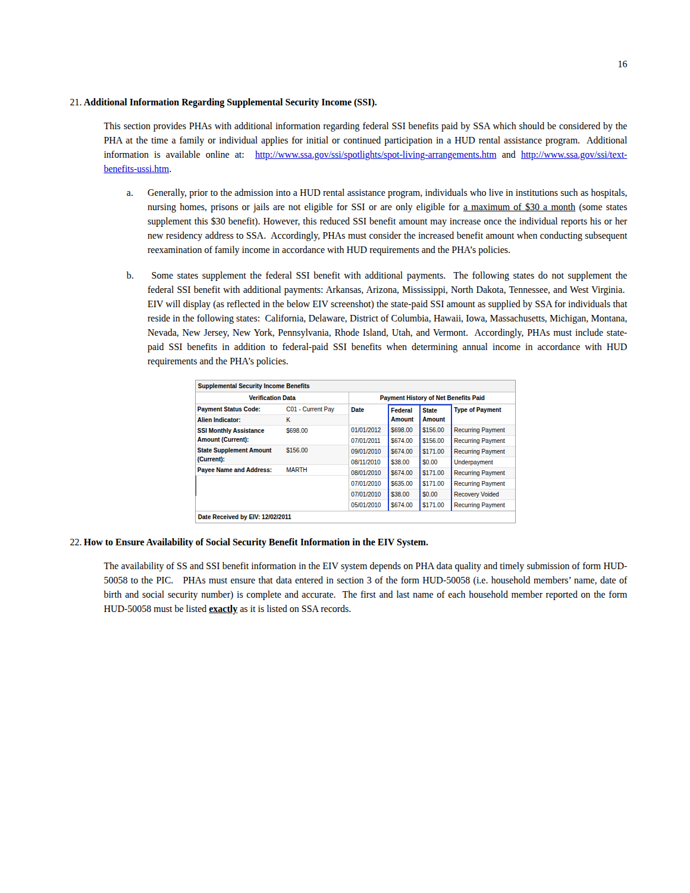16
21. Additional Information Regarding Supplemental Security Income (SSI).
This section provides PHAs with additional information regarding federal SSI benefits paid by SSA which should be considered by the PHA at the time a family or individual applies for initial or continued participation in a HUD rental assistance program. Additional information is available online at: http://www.ssa.gov/ssi/spotlights/spot-living-arrangements.htm and http://www.ssa.gov/ssi/text-benefits-ussi.htm.
a.
Generally, prior to the admission into a HUD rental assistance program, individuals who live in institutions such as hospitals, nursing homes, prisons or jails are not eligible for SSI or are only eligible for a maximum of $30 a month (some states supplement this $30 benefit). However, this reduced SSI benefit amount may increase once the individual reports his or her new residency address to SSA. Accordingly, PHAs must consider the increased benefit amount when conducting subsequent reexamination of family income in accordance with HUD requirements and the PHA’s policies.
b.
Some states supplement the federal SSI benefit with additional payments. The following states do not supplement the federal SSI benefit with additional payments: Arkansas, Arizona, Mississippi, North Dakota, Tennessee, and West Virginia. EIV will display (as reflected in the below EIV screenshot) the state-paid SSI amount as supplied by SSA for individuals that reside in the following states: California, Delaware, District of Columbia, Hawaii, Iowa, Massachusetts, Michigan, Montana, Nevada, New Jersey, New York, Pennsylvania, Rhode Island, Utah, and Vermont. Accordingly, PHAs must include state-paid SSI benefits in addition to federal-paid SSI benefits when determining annual income in accordance with HUD requirements and the PHA’s policies.
Supplemental Security Income Benefits
Verification Data
| Payment Status Code: | C01 - Current Pay |
| Alien Indicator: | K |
| SSI Monthly Assistance Amount (Current): | $698.00 |
| State Supplement Amount (Current): | $156.00 |
| Payee Name and Address: | MARTH |
Payment History of Net Benefits Paid
| Date | Federal Amount | State Amount | Type of Payment |
| 01/01/2012 | $698.00 | $156.00 | Recurring Payment |
| 07/01/2011 | $674.00 | $156.00 | Recurring Payment |
| 09/01/2010 | $674.00 | $171.00 | Recurring Payment |
| 08/11/2010 | $38.00 | $0.00 | Underpayment |
| 08/01/2010 | $674.00 | $171.00 | Recurring Payment |
| 07/01/2010 | $635.00 | $171.00 | Recurring Payment |
| 07/01/2010 | $38.00 | $0.00 | Recovery Voided |
| 05/01/2010 | $674.00 | $171.00 | Recurring Payment |
Date Received by EIV: 12/02/2011
22. How to Ensure Availability of Social Security Benefit Information in the EIV System.
The availability of SS and SSI benefit information in the EIV system depends on PHA data quality and timely submission of form HUD-50058 to the PIC. PHAs must ensure that data entered in section 3 of the form HUD-50058 (i.e. household members’ name, date of birth and social security number) is complete and accurate. The first and last name of each household member reported on the form HUD-50058 must be listed exactly as it is listed on SSA records.